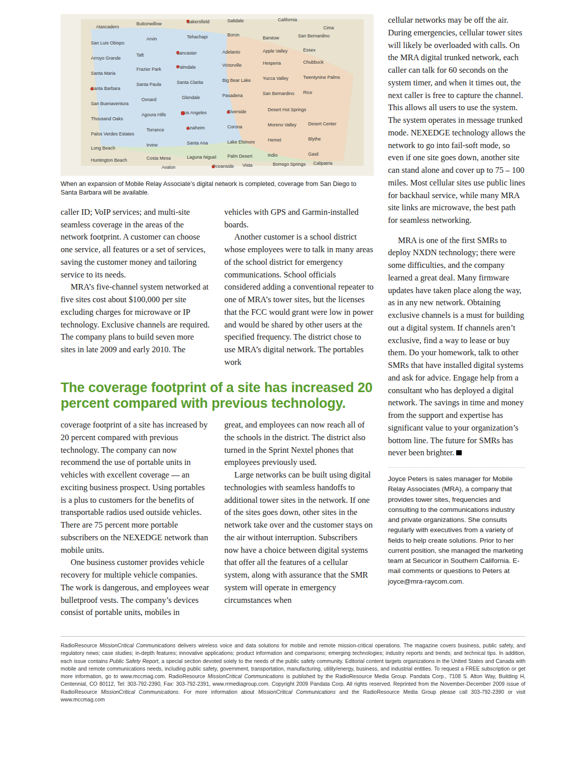When an expansion of Mobile Relay Associate’s digital network is completed, coverage from San Diego to Santa Barbara will be available.
caller ID; VoIP services; and multi-site seamless coverage in the areas of the network footprint. A customer can choose one service, all features or a set of services, saving the customer money and tailoring service to its needs.
MRA’s five-channel system networked at five sites cost about $100,000 per site excluding charges for microwave or IP technology. Exclusive channels are required. The company plans to build seven more sites in late 2009 and early 2010. The
vehicles with GPS and Garmin-installed boards.
Another customer is a school district whose employees were to talk in many areas of the school district for emergency communications. School officials considered adding a conventional repeater to one of MRA’s tower sites, but the licenses that the FCC would grant were low in power and would be shared by other users at the specified frequency. The district chose to use MRA’s digital network. The portables work
The coverage footprint of a site has increased 20 percent compared with previous technology.
coverage footprint of a site has increased by 20 percent compared with previous technology. The company can now recommend the use of portable units in vehicles with excellent coverage — an exciting business prospect. Using portables is a plus to customers for the benefits of transportable radios used outside vehicles. There are 75 percent more portable subscribers on the NEXEDGE network than mobile units.
One business customer provides vehicle recovery for multiple vehicle companies. The work is dangerous, and employees wear bulletproof vests. The company’s devices consist of portable units, mobiles in
great, and employees can now reach all of the schools in the district. The district also turned in the Sprint Nextel phones that employees previously used.
Large networks can be built using digital technologies with seamless handoffs to additional tower sites in the network. If one of the sites goes down, other sites in the network take over and the customer stays on the air without interruption. Subscribers now have a choice between digital systems that offer all the features of a cellular system, along with assurance that the SMR system will operate in emergency circumstances when
cellular networks may be off the air. During emergencies, cellular tower sites will likely be overloaded with calls. On the MRA digital trunked network, each caller can talk for 60 seconds on the system timer, and when it times out, the next caller is free to capture the channel. This allows all users to use the system. The system operates in message trunked mode. NEXEDGE technology allows the network to go into fail-soft mode, so even if one site goes down, another site can stand alone and cover up to 75 – 100 miles. Most cellular sites use public lines for backhaul service, while many MRA site links are microwave, the best path for seamless networking.
MRA is one of the first SMRs to deploy NXDN technology; there were some difficulties, and the company learned a great deal. Many firmware updates have taken place along the way, as in any new network. Obtaining exclusive channels is a must for building out a digital system. If channels aren’t exclusive, find a way to lease or buy them. Do your homework, talk to other SMRs that have installed digital systems and ask for advice. Engage help from a consultant who has deployed a digital network. The savings in time and money from the support and expertise has significant value to your organization’s bottom line. The future for SMRs has never been brighter.
Joyce Peters is sales manager for Mobile Relay Associates (MRA), a company that provides tower sites, frequencies and consulting to the communications industry and private organizations. She consults regularly with executives from a variety of fields to help create solutions. Prior to her current position, she managed the marketing team at Securicor in Southern California. E-mail comments or questions to Peters at joyce@mra-raycom.com.
RadioResource MissionCritical Communications delivers wireless voice and data solutions for mobile and remote mission-critical operations. The magazine covers business, public safety, and regulatory news; case studies; in-depth features; innovative applications; product information and comparisons; emerging technologies; industry reports and trends; and technical tips. In addition, each issue contains Public Safety Report, a special section devoted solely to the needs of the public safety community. Editorial content targets organizations in the United States and Canada with mobile and remote communications needs, including public safety, government, transportation, manufacturing, utility/energy, business, and industrial entities. To request a FREE subscription or get more information, go to www.mccmag.com. RadioResource MissionCritical Communications is published by the RadioResource Media Group. Pandata Corp., 7108 S. Alton Way, Building H, Centennial, CO 80112, Tel: 303-792-2390, Fax: 303-792-2391, www.rrmediagroup.com. Copyright 2009 Pandata Corp. All rights reserved. Reprinted from the November-December 2009 issue of RadioResource MissionCritical Communications. For more information about MissionCritical Communications and the RadioResource Media Group please call 303-792-2390 or visit www.mccmag.com